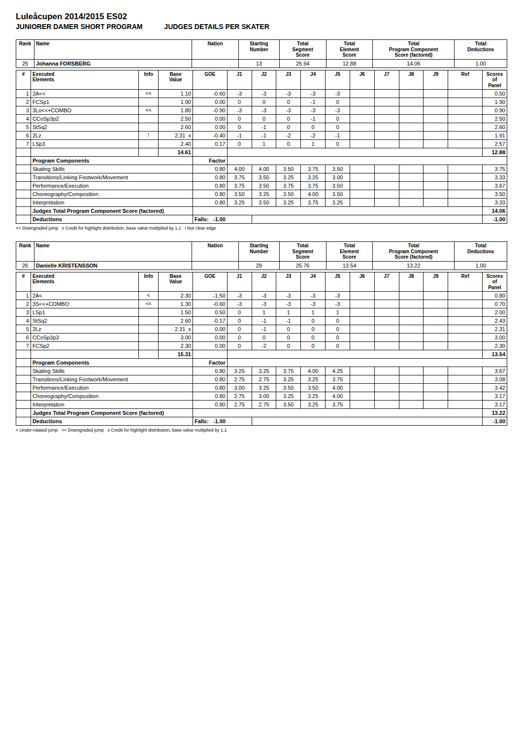Luleåcupen 2014/2015 ES02
JUNIORER DAMER SHORT PROGRAM JUDGES DETAILS PER SKATER
| Rank | Name | Nation | Starting Number | Total Segment Score | Total Element Score | Total Program Component Score (factored) | Total Deductions |
| --- | --- | --- | --- | --- | --- | --- | --- |
| 25 | Johanna FORSBERG | | 13 | 25.94 | 12.88 | 14.06 | 1.00 |
| # | Executed Elements | Info | Base Value | GOE | J1 | J2 | J3 | J4 | J5 | J6 | J7 | J8 | J9 | Ref | Scores of Panel |
| --- | --- | --- | --- | --- | --- | --- | --- | --- | --- | --- | --- | --- | --- | --- | --- |
| 1 | 2A<< | << | 1.10 | -0.60 | -3 | -3 | -3 | -3 | -3 | | | | | | 0.50 |
| 2 | FCSp1 | | 1.90 | 0.00 | 0 | 0 | 0 | -1 | 0 | | | | | | 1.90 |
| 3 | 3Lo<<+COMBO | << | 1.80 | -0.90 | -3 | -3 | -3 | -3 | -3 | | | | | | 0.90 |
| 4 | CCoSp3p2 | | 2.50 | 0.00 | 0 | 0 | 0 | -1 | 0 | | | | | | 2.50 |
| 5 | StSq2 | | 2.60 | 0.00 | 0 | -1 | 0 | 0 | 0 | | | | | | 2.60 |
| 6 | 2Lz | ! | 2.31 x | -0.40 | -1 | -1 | -2 | -2 | -1 | | | | | | 1.91 |
| 7 | LSp3 | | 2.40 | 0.17 | 0 | 1 | 0 | 1 | 0 | | | | | | 2.57 |
| | | | 14.61 | | | 12.88 |
| | Program Components | Factor | |
| | Skating Skills | 0.80 | 4.00 | 4.00 | 3.50 | 3.75 | 3.50 | | | | | | 3.75 |
| | Transitions/Linking Footwork/Movement | 0.80 | 3.75 | 3.50 | 3.25 | 3.25 | 3.00 | | | | | | 3.33 |
| | Performance/Execution | 0.80 | 3.75 | 3.50 | 3.75 | 3.75 | 3.50 | | | | | | 3.67 |
| | Choreography/Composition | 0.80 | 3.50 | 3.25 | 3.50 | 4.00 | 3.50 | | | | | | 3.50 |
| | Interpretation | 0.80 | 3.25 | 3.50 | 3.25 | 3.75 | 3.25 | | | | | | 3.33 |
| | Judges Total Program Component Score (factored) | | 14.06 |
| | Deductions | Falls: -1.00 | | -1.00 |
<< Downgraded jump x Credit for highlight distribution, base value multiplied by 1.1 ! Not clear edge
| Rank | Name | Nation | Starting Number | Total Segment Score | Total Element Score | Total Program Component Score (factored) | Total Deductions |
| --- | --- | --- | --- | --- | --- | --- | --- |
| 26 | Danielle KRISTENSSON | | 29 | 25.76 | 13.54 | 13.22 | 1.00 |
| # | Executed Elements | Info | Base Value | GOE | J1 | J2 | J3 | J4 | J5 | J6 | J7 | J8 | J9 | Ref | Scores of Panel |
| --- | --- | --- | --- | --- | --- | --- | --- | --- | --- | --- | --- | --- | --- | --- | --- |
| 1 | 2A< | < | 2.30 | -1.50 | -3 | -3 | -3 | -3 | -3 | | | | | | 0.80 |
| 2 | 3S<<+COMBO | << | 1.30 | -0.60 | -3 | -3 | -3 | -3 | -3 | | | | | | 0.70 |
| 3 | LSp1 | | 1.50 | 0.50 | 0 | 1 | 1 | 1 | 1 | | | | | | 2.00 |
| 4 | StSq2 | | 2.60 | -0.17 | 0 | -1 | -1 | 0 | 0 | | | | | | 2.43 |
| 5 | 2Lz | | 2.31 x | 0.00 | 0 | -1 | 0 | 0 | 0 | | | | | | 2.31 |
| 6 | CCoSp3p3 | | 3.00 | 0.00 | 0 | 0 | 0 | 0 | 0 | | | | | | 3.00 |
| 7 | FCSp2 | | 2.30 | 0.00 | 0 | -2 | 0 | 0 | 0 | | | | | | 2.30 |
| | | | 15.31 | | | 13.54 |
| | Program Components | Factor | |
| | Skating Skills | 0.80 | 3.25 | 3.25 | 3.75 | 4.00 | 4.25 | | | | | | 3.67 |
| | Transitions/Linking Footwork/Movement | 0.80 | 2.75 | 2.75 | 3.25 | 3.25 | 3.75 | | | | | | 3.08 |
| | Performance/Execution | 0.80 | 3.00 | 3.25 | 3.50 | 3.50 | 4.00 | | | | | | 3.42 |
| | Choreography/Composition | 0.80 | 2.75 | 3.00 | 3.25 | 3.25 | 4.00 | | | | | | 3.17 |
| | Interpretation | 0.80 | 2.75 | 2.75 | 3.50 | 3.25 | 3.75 | | | | | | 3.17 |
| | Judges Total Program Component Score (factored) | | 13.22 |
| | Deductions | Falls: -1.00 | | -1.00 |
< Under-rotated jump << Downgraded jump x Credit for highlight distribution, base value multiplied by 1.1